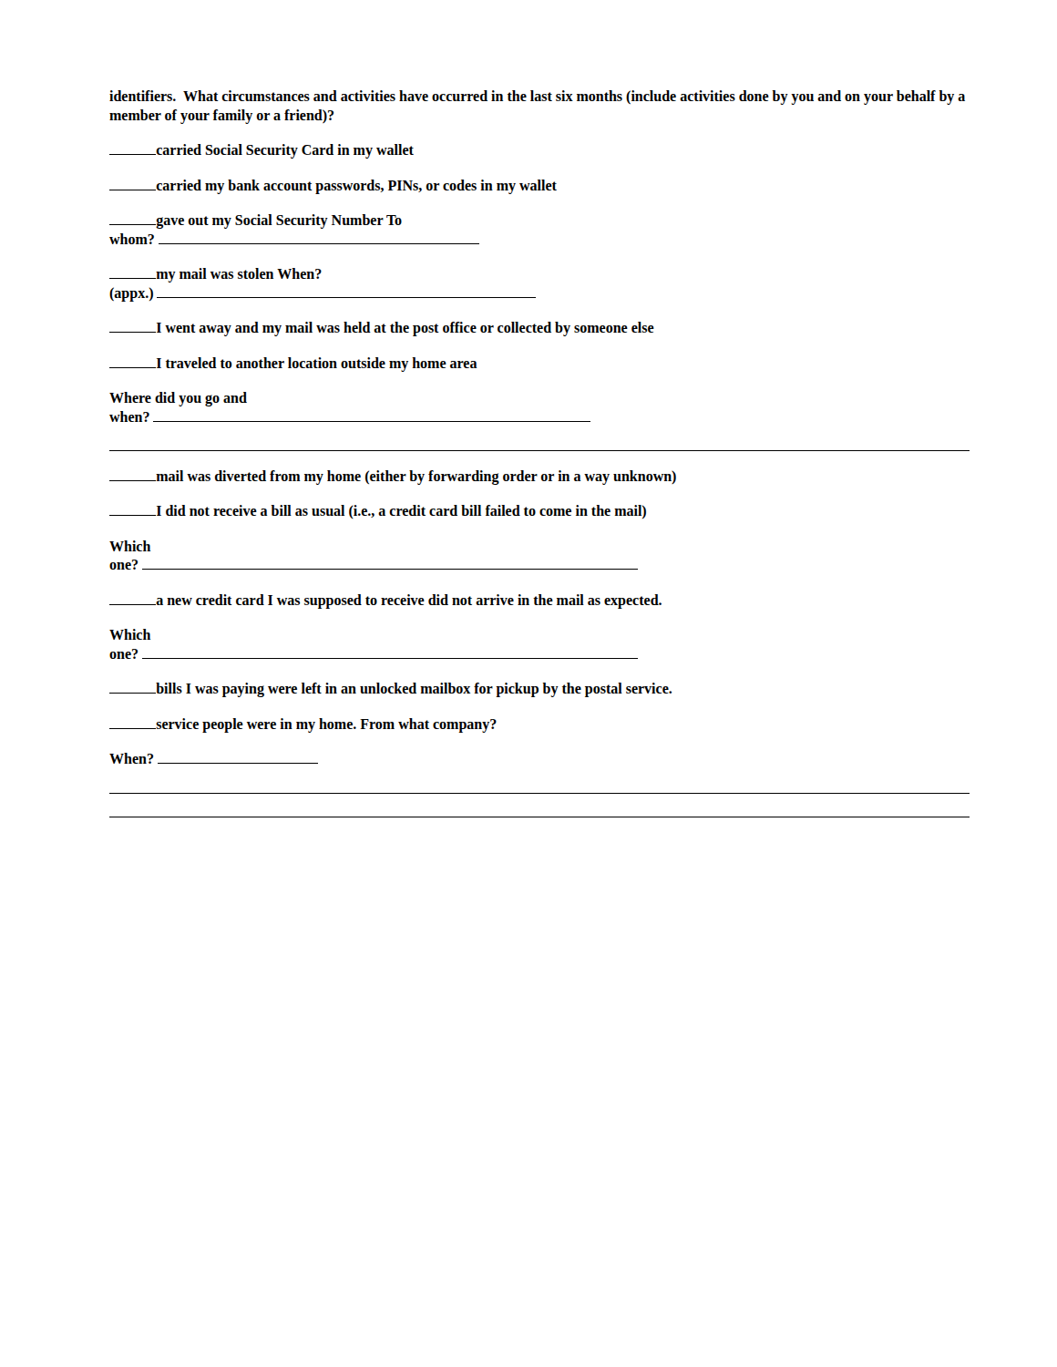identifiers. What circumstances and activities have occurred in the last six months (include activities done by you and on your behalf by a member of your family or a friend)?
carried Social Security Card in my wallet
carried my bank account passwords, PINs, or codes in my wallet
gave out my Social Security Number To
whom?
my mail was stolen When?
(appx.)
I went away and my mail was held at the post office or collected by someone else
I traveled to another location outside my home area
Where did you go and
when?
mail was diverted from my home (either by forwarding order or in a way unknown)
I did not receive a bill as usual (i.e., a credit card bill failed to come in the mail)
Which
one?
a new credit card I was supposed to receive did not arrive in the mail as expected.
Which
one?
bills I was paying were left in an unlocked mailbox for pickup by the postal service.
service people were in my home. From what company?
When?